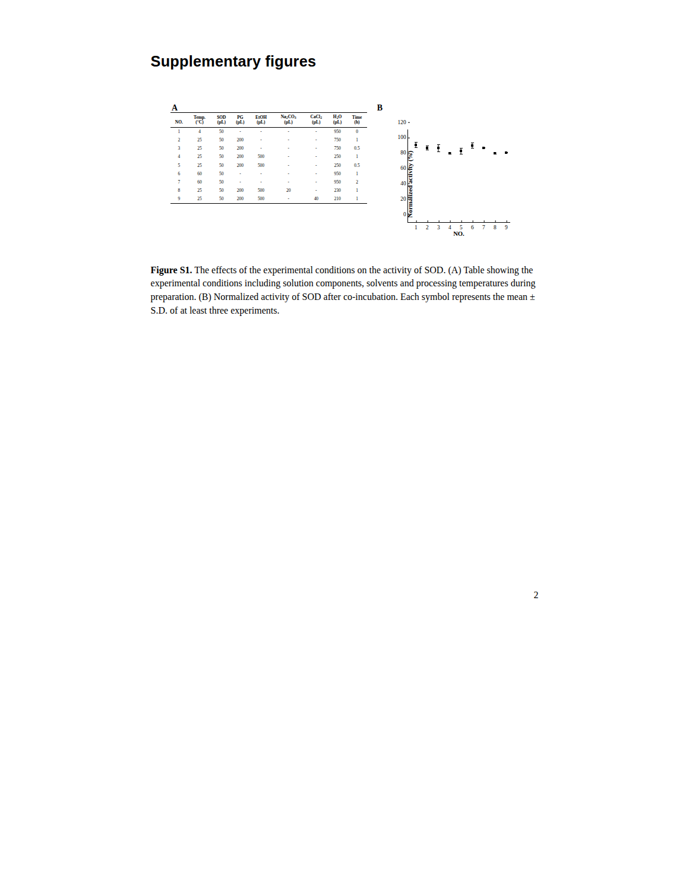Supplementary figures
A B
| NO. | Temp. (°C) | SOD (µL) | PG (µL) | EtOH (µL) | Na 2 CO 3 (µL) | CaCl 2 (µL) | H 2 O (µL) | Time (h) |
| --- | --- | --- | --- | --- | --- | --- | --- | --- |
| 1 | 4 | 50 | - | - | - | - | 950 | 0 |
| 2 | 25 | 50 | 200 | - | - | - | 750 | 1 |
| 3 | 25 | 50 | 200 | - | - | - | 750 | 0.5 |
| 4 | 25 | 50 | 200 | 500 | - | - | 250 | 1 |
| 5 | 25 | 50 | 200 | 500 | - | - | 250 | 0.5 |
| 6 | 60 | 50 | - | - | - | - | 950 | 1 |
| 7 | 60 | 50 | - | - | - | - | 950 | 2 |
| 8 | 25 | 50 | 200 | 500 | 20 | - | 230 | 1 |
| 9 | 25 | 50 | 200 | 500 | - | 40 | 210 | 1 |
Normalized activity (%)
0
20
40
60
80
100
120
1
2
3
4
5
6
7
8
9
NO.
Figure S1. The effects of the experimental conditions on the activity of SOD. (A) Table showing the experimental conditions including solution components, solvents and processing temperatures during preparation. (B) Normalized activity of SOD after co-incubation. Each symbol represents the mean ± S.D. of at least three experiments.
2